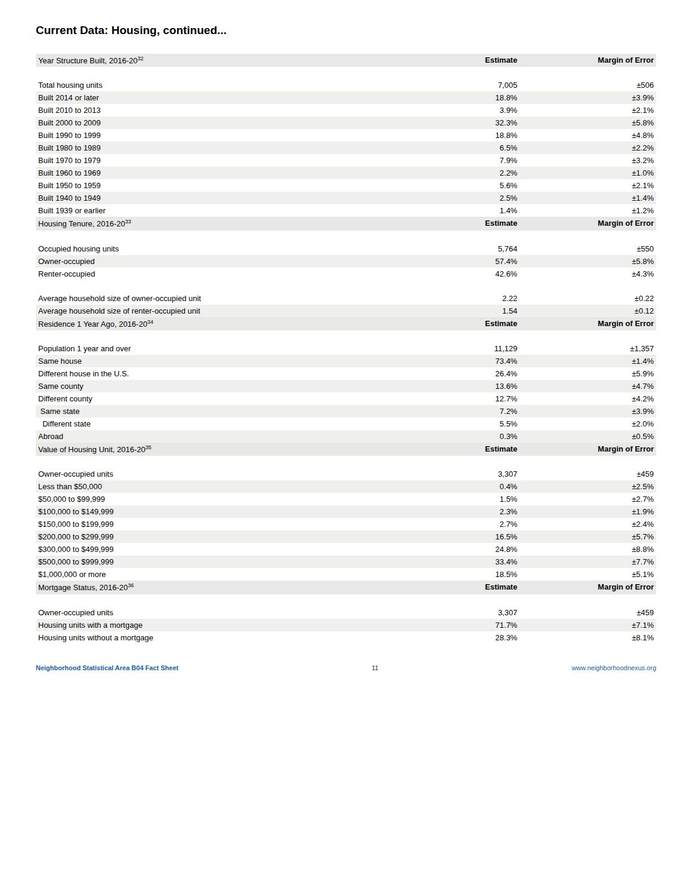Current Data: Housing, continued...
| Year Structure Built, 2016-20 32 | Estimate | Margin of Error |
| --- | --- | --- |
| Total housing units | 7,005 | ±506 |
| Built 2014 or later | 18.8% | ±3.9% |
| Built 2010 to 2013 | 3.9% | ±2.1% |
| Built 2000 to 2009 | 32.3% | ±5.8% |
| Built 1990 to 1999 | 18.8% | ±4.8% |
| Built 1980 to 1989 | 6.5% | ±2.2% |
| Built 1970 to 1979 | 7.9% | ±3.2% |
| Built 1960 to 1969 | 2.2% | ±1.0% |
| Built 1950 to 1959 | 5.6% | ±2.1% |
| Built 1940 to 1949 | 2.5% | ±1.4% |
| Built 1939 or earlier | 1.4% | ±1.2% |
| Housing Tenure, 2016-20 33 | Estimate | Margin of Error |
| --- | --- | --- |
| Occupied housing units | 5,764 | ±550 |
| Owner-occupied | 57.4% | ±5.8% |
| Renter-occupied | 42.6% | ±4.3% |
| Average household size of owner-occupied unit | 2.22 | ±0.22 |
| Average household size of renter-occupied unit | 1.54 | ±0.12 |
| Residence 1 Year Ago, 2016-20 34 | Estimate | Margin of Error |
| --- | --- | --- |
| Population 1 year and over | 11,129 | ±1,357 |
| Same house | 73.4% | ±1.4% |
| Different house in the U.S. | 26.4% | ±5.9% |
| Same county | 13.6% | ±4.7% |
| Different county | 12.7% | ±4.2% |
| Same state | 7.2% | ±3.9% |
| Different state | 5.5% | ±2.0% |
| Abroad | 0.3% | ±0.5% |
| Value of Housing Unit, 2016-20 35 | Estimate | Margin of Error |
| --- | --- | --- |
| Owner-occupied units | 3,307 | ±459 |
| Less than $50,000 | 0.4% | ±2.5% |
| $50,000 to $99,999 | 1.5% | ±2.7% |
| $100,000 to $149,999 | 2.3% | ±1.9% |
| $150,000 to $199,999 | 2.7% | ±2.4% |
| $200,000 to $299,999 | 16.5% | ±5.7% |
| $300,000 to $499,999 | 24.8% | ±8.8% |
| $500,000 to $999,999 | 33.4% | ±7.7% |
| $1,000,000 or more | 18.5% | ±5.1% |
| Mortgage Status, 2016-20 36 | Estimate | Margin of Error |
| --- | --- | --- |
| Owner-occupied units | 3,307 | ±459 |
| Housing units with a mortgage | 71.7% | ±7.1% |
| Housing units without a mortgage | 28.3% | ±8.1% |
Neighborhood Statistical Area B04 Fact Sheet
11
www.neighborhoodnexus.org